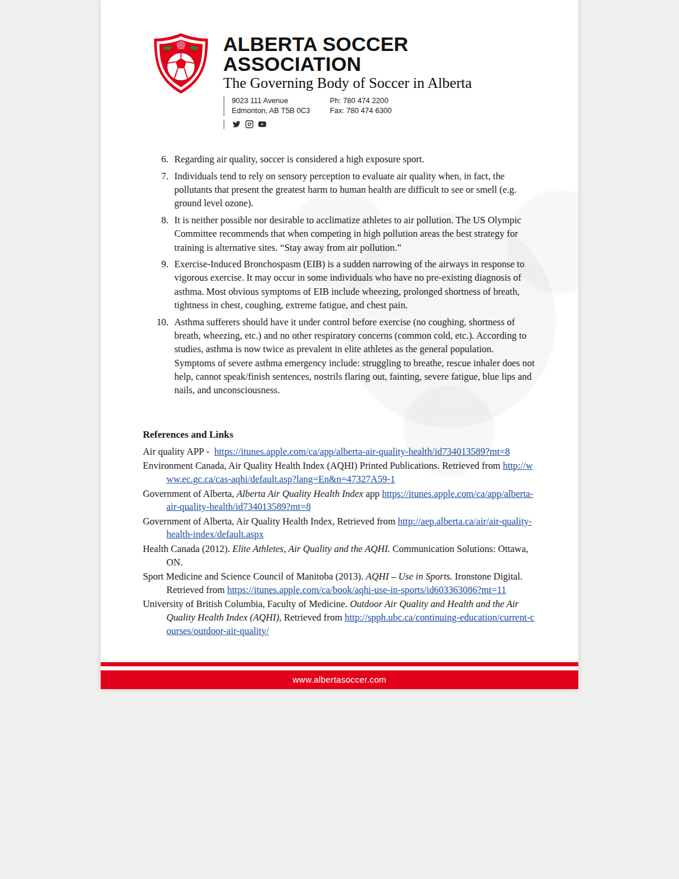ALBERTA SOCCER ASSOCIATION
The Governing Body of Soccer in Alberta
9023 111 Avenue
Edmonton, AB T5B 0C3
Ph: 780 474 2200
Fax: 780 474 6300
Regarding air quality, soccer is considered a high exposure sport.
Individuals tend to rely on sensory perception to evaluate air quality when, in fact, the pollutants that present the greatest harm to human health are difficult to see or smell (e.g. ground level ozone).
It is neither possible nor desirable to acclimatize athletes to air pollution. The US Olympic Committee recommends that when competing in high pollution areas the best strategy for training is alternative sites. “Stay away from air pollution.”
Exercise-Induced Bronchospasm (EIB) is a sudden narrowing of the airways in response to vigorous exercise. It may occur in some individuals who have no pre-existing diagnosis of asthma. Most obvious symptoms of EIB include wheezing, prolonged shortness of breath, tightness in chest, coughing, extreme fatigue, and chest pain.
Asthma sufferers should have it under control before exercise (no coughing, shortness of breath, wheezing, etc.) and no other respiratory concerns (common cold, etc.). According to studies, asthma is now twice as prevalent in elite athletes as the general population. Symptoms of severe asthma emergency include: struggling to breathe, rescue inhaler does not help, cannot speak/finish sentences, nostrils flaring out, fainting, severe fatigue, blue lips and nails, and unconsciousness.
References and Links
Air quality APP - https://itunes.apple.com/ca/app/alberta-air-quality-health/id734013589?mt=8
Environment Canada, Air Quality Health Index (AQHI) Printed Publications. Retrieved from http://www.ec.gc.ca/cas-aqhi/default.asp?lang=En&n=47327A59-1
Government of Alberta, Alberta Air Quality Health Index app https://itunes.apple.com/ca/app/alberta-air-quality-health/id734013589?mt=8
Government of Alberta, Air Quality Health Index, Retrieved from http://aep.alberta.ca/air/air-quality-health-index/default.aspx
Health Canada (2012). Elite Athletes, Air Quality and the AQHI. Communication Solutions: Ottawa, ON.
Sport Medicine and Science Council of Manitoba (2013). AQHI – Use in Sports. Ironstone Digital. Retrieved from https://itunes.apple.com/ca/book/aqhi-use-in-sports/id603363086?mt=11
University of British Columbia, Faculty of Medicine. Outdoor Air Quality and Health and the Air Quality Health Index (AQHI), Retrieved from http://spph.ubc.ca/continuing-education/current-courses/outdoor-air-quality/
www.albertasoccer.com